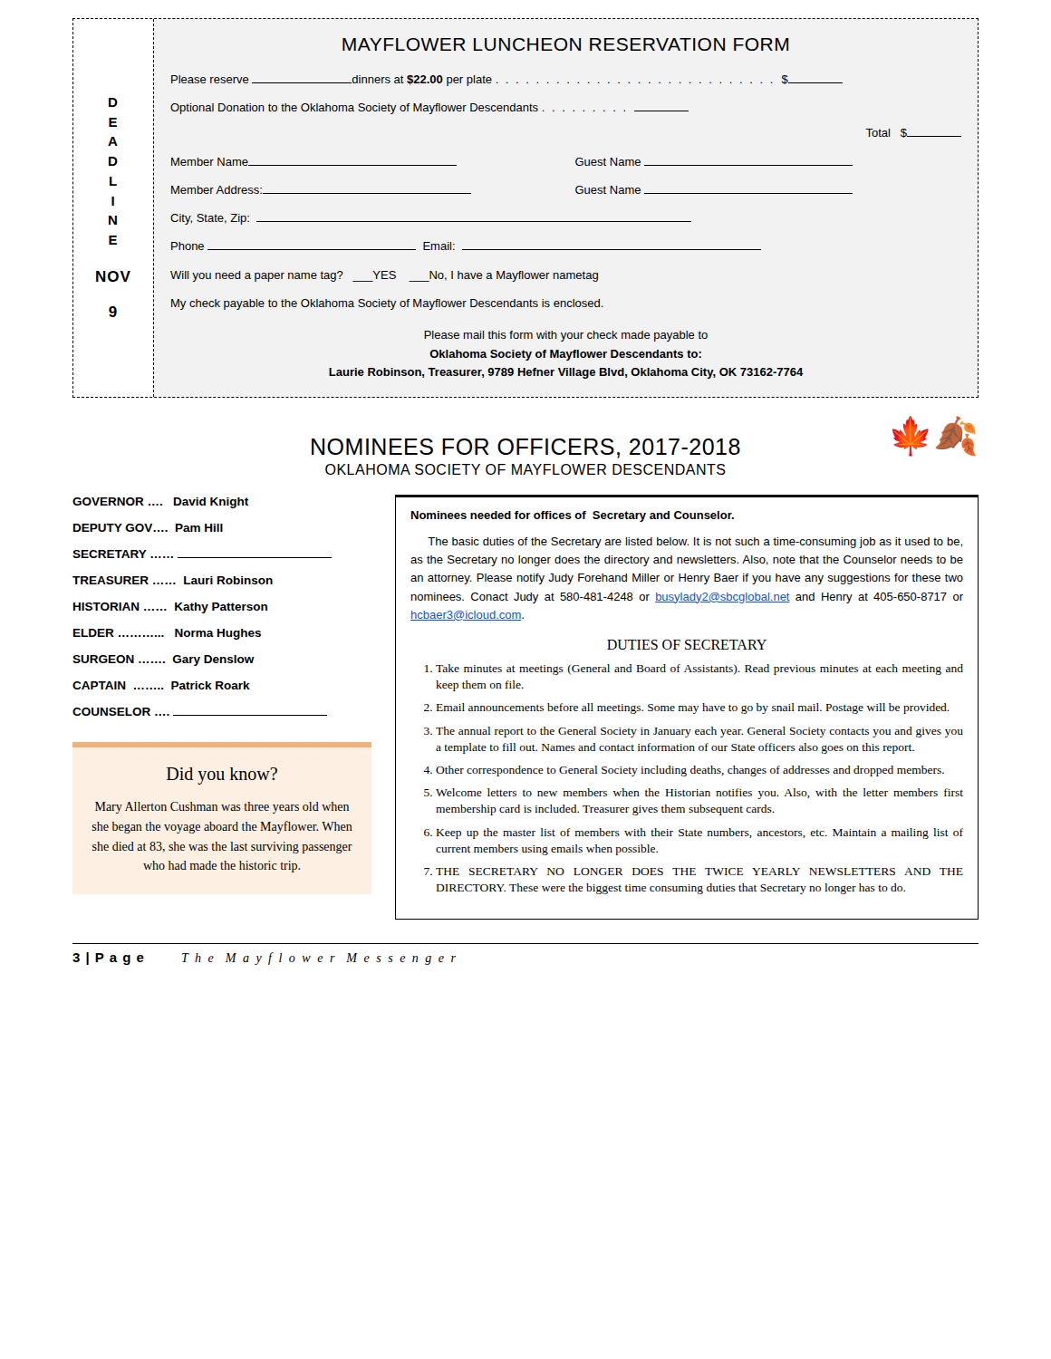D E A D L I N E NOV 9
MAYFLOWER LUNCHEON RESERVATION FORM
Please reserve dinners at $22.00 per plate . . . . . . . . . . . . . . . . . . . . . . . . . . . . $
Optional Donation to the Oklahoma Society of Mayflower Descendants . . . . . . . . .
Total $
Member Name
Guest Name
Member Address:
Guest Name
City, State, Zip:
Phone Email:
Will you need a paper name tag? ___YES ___No, I have a Mayflower nametag
My check payable to the Oklahoma Society of Mayflower Descendants is enclosed.
Please mail this form with your check made payable to
Oklahoma Society of Mayflower Descendants to:
Laurie Robinson, Treasurer, 9789 Hefner Village Blvd, Oklahoma City, OK 73162-7764
NOMINEES FOR OFFICERS, 2017-2018
OKLAHOMA SOCIETY OF MAYFLOWER DESCENDANTS
🍁🍂
GOVERNOR …. David Knight
DEPUTY GOV…. Pam Hill
SECRETARY ……
TREASURER …… Lauri Robinson
HISTORIAN …… Kathy Patterson
ELDER ………... Norma Hughes
SURGEON ……. Gary Denslow
CAPTAIN …….. Patrick Roark
COUNSELOR ….
Did you know?
Mary Allerton Cushman was three years old when she began the voyage aboard the Mayflower. When she died at 83, she was the last surviving passenger who had made the historic trip.
Nominees needed for offices of Secretary and Counselor.
The basic duties of the Secretary are listed below. It is not such a time-consuming job as it used to be, as the Secretary no longer does the directory and newsletters. Also, note that the Counselor needs to be an attorney. Please notify Judy Forehand Miller or Henry Baer if you have any suggestions for these two nominees. Conact Judy at 580-481-4248 or busylady2@sbcglobal.net and Henry at 405-650-8717 or hcbaer3@icloud.com.
DUTIES OF SECRETARY
Take minutes at meetings (General and Board of Assistants). Read previous minutes at each meeting and keep them on file.
Email announcements before all meetings. Some may have to go by snail mail. Postage will be provided.
The annual report to the General Society in January each year. General Society contacts you and gives you a template to fill out. Names and contact information of our State officers also goes on this report.
Other correspondence to General Society including deaths, changes of addresses and dropped members.
Welcome letters to new members when the Historian notifies you. Also, with the letter members first membership card is included. Treasurer gives them subsequent cards.
Keep up the master list of members with their State numbers, ancestors, etc. Maintain a mailing list of current members using emails when possible.
The secretary no longer does the twice yearly newsletters and the directory. These were the biggest time consuming duties that Secretary no longer has to do.
3 | P a g e T h e M a y f l o w e r M e s s e n g e r